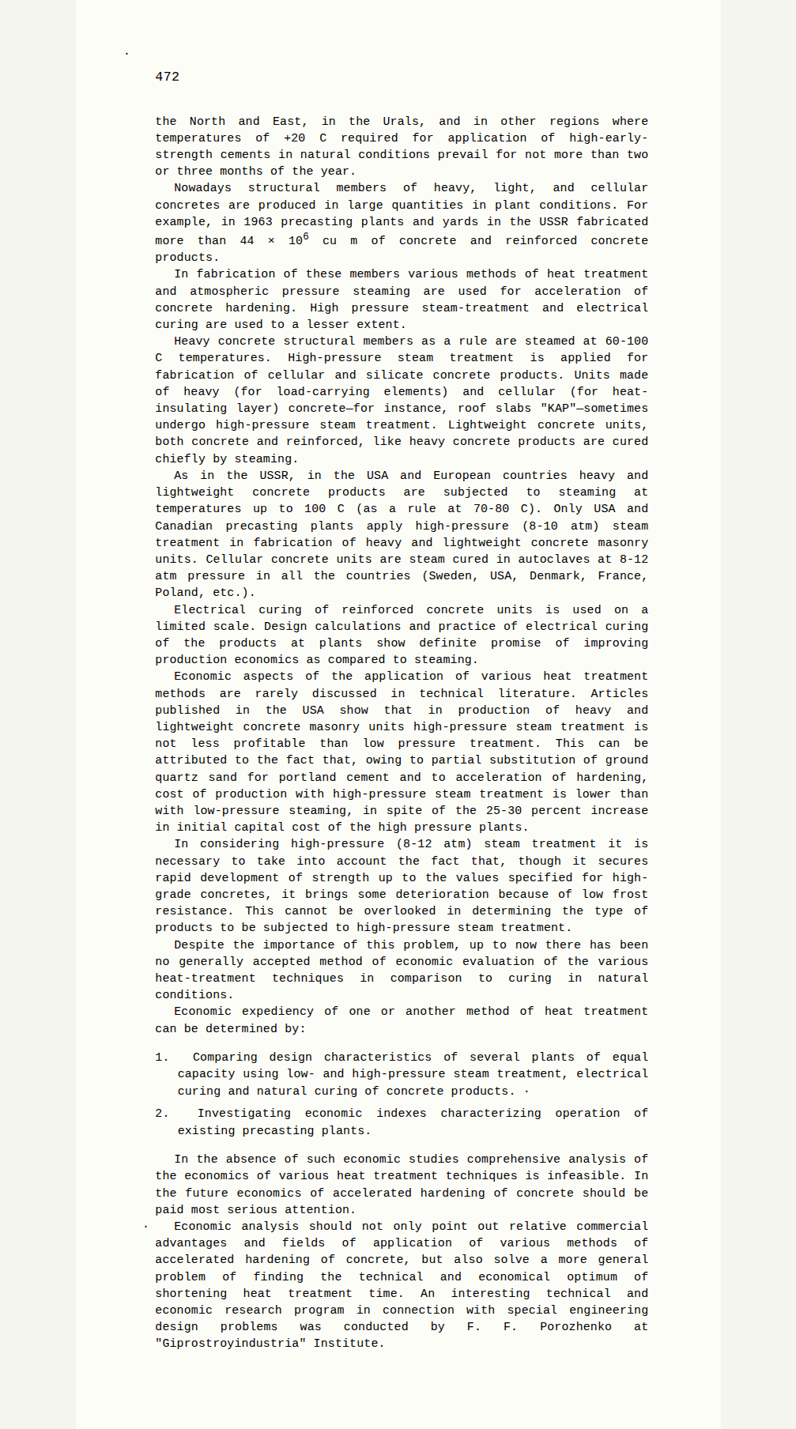472
the North and East, in the Urals, and in other regions where temperatures of +20 C required for application of high-early-strength cements in natural conditions prevail for not more than two or three months of the year.
Nowadays structural members of heavy, light, and cellular concretes are produced in large quantities in plant conditions. For example, in 1963 precasting plants and yards in the USSR fabricated more than 44 × 106 cu m of concrete and reinforced concrete products.
In fabrication of these members various methods of heat treatment and atmospheric pressure steaming are used for acceleration of concrete hardening. High pressure steam-treatment and electrical curing are used to a lesser extent.
Heavy concrete structural members as a rule are steamed at 60-100 C temperatures. High-pressure steam treatment is applied for fabrication of cellular and silicate concrete products. Units made of heavy (for load-carrying elements) and cellular (for heat-insulating layer) concrete—for instance, roof slabs "KAP"—sometimes undergo high-pressure steam treatment. Lightweight concrete units, both concrete and reinforced, like heavy concrete products are cured chiefly by steaming.
As in the USSR, in the USA and European countries heavy and lightweight concrete products are subjected to steaming at temperatures up to 100 C (as a rule at 70-80 C). Only USA and Canadian precasting plants apply high-pressure (8-10 atm) steam treatment in fabrication of heavy and lightweight concrete masonry units. Cellular concrete units are steam cured in autoclaves at 8-12 atm pressure in all the countries (Sweden, USA, Denmark, France, Poland, etc.).
Electrical curing of reinforced concrete units is used on a limited scale. Design calculations and practice of electrical curing of the products at plants show definite promise of improving production economics as compared to steaming.
Economic aspects of the application of various heat treatment methods are rarely discussed in technical literature. Articles published in the USA show that in production of heavy and lightweight concrete masonry units high-pressure steam treatment is not less profitable than low pressure treatment. This can be attributed to the fact that, owing to partial substitution of ground quartz sand for portland cement and to acceleration of hardening, cost of production with high-pressure steam treatment is lower than with low-pressure steaming, in spite of the 25-30 percent increase in initial capital cost of the high pressure plants.
In considering high-pressure (8-12 atm) steam treatment it is necessary to take into account the fact that, though it secures rapid development of strength up to the values specified for high-grade concretes, it brings some deterioration because of low frost resistance. This cannot be overlooked in determining the type of products to be subjected to high-pressure steam treatment.
Despite the importance of this problem, up to now there has been no generally accepted method of economic evaluation of the various heat-treatment techniques in comparison to curing in natural conditions.
Economic expediency of one or another method of heat treatment can be determined by:
1. Comparing design characteristics of several plants of equal capacity using low- and high-pressure steam treatment, electrical curing and natural curing of concrete products. ·
2. Investigating economic indexes characterizing operation of existing precasting plants.
In the absence of such economic studies comprehensive analysis of the economics of various heat treatment techniques is infeasible. In the future economics of accelerated hardening of concrete should be paid most serious attention.
Economic analysis should not only point out relative commercial advantages and fields of application of various methods of accelerated hardening of concrete, but also solve a more general problem of finding the technical and economical optimum of shortening heat treatment time. An interesting technical and economic research program in connection with special engineering design problems was conducted by F. F. Porozhenko at "Giprostroyindustria" Institute.